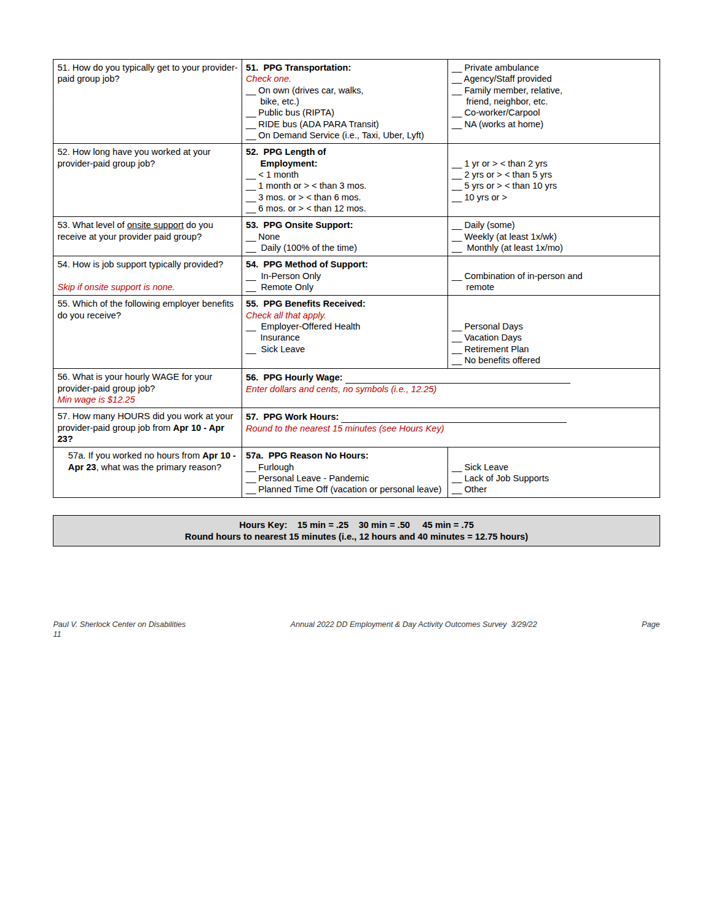| 51. How do you typically get to your provider-paid group job? | 51. PPG Transportation: Check one. __ On own (drives car, walks, bike, etc.) __ Public bus (RIPTA) __ RIDE bus (ADA PARA Transit) __ On Demand Service (i.e., Taxi, Uber, Lyft) | __ Private ambulance __ Agency/Staff provided __ Family member, relative, friend, neighbor, etc. __ Co-worker/Carpool __ NA (works at home) |
| 52. How long have you worked at your provider-paid group job? | 52. PPG Length of Employment: __ < 1 month __ 1 month or > < than 3 mos. __ 3 mos. or > < than 6 mos. __ 6 mos. or > < than 12 mos. | __ 1 yr or > < than 2 yrs __ 2 yrs or > < than 5 yrs __ 5 yrs or > < than 10 yrs __ 10 yrs or > |
| 53. What level of onsite support do you receive at your provider paid group? | 53. PPG Onsite Support: __ None __ Daily (100% of the time) | __ Daily (some) __ Weekly (at least 1x/wk) __ Monthly (at least 1x/mo) |
| 54. How is job support typically provided? Skip if onsite support is none. | 54. PPG Method of Support: __ In-Person Only __ Remote Only | __ Combination of in-person and remote |
| 55. Which of the following employer benefits do you receive? | 55. PPG Benefits Received: Check all that apply. __ Employer-Offered Health Insurance __ Sick Leave | __ Personal Days __ Vacation Days __ Retirement Plan __ No benefits offered |
| 56. What is your hourly WAGE for your provider-paid group job? Min wage is $12.25 | 56. PPG Hourly Wage: Enter dollars and cents, no symbols (i.e., 12.25) |
| 57. How many HOURS did you work at your provider-paid group job from Apr 10 - Apr 23? | 57. PPG Work Hours: Round to the nearest 15 minutes (see Hours Key) |
| 57a. If you worked no hours from Apr 10 - Apr 23 , what was the primary reason? | 57a. PPG Reason No Hours: __ Furlough __ Personal Leave - Pandemic __ Planned Time Off (vacation or personal leave) | __ Sick Leave __ Lack of Job Supports __ Other |
Hours Key: 15 min = .25 30 min = .50 45 min = .75
Round hours to nearest 15 minutes (i.e., 12 hours and 40 minutes = 12.75 hours)
Paul V. Sherlock Center on Disabilities Annual 2022 DD Employment & Day Activity Outcomes Survey 3/29/22 Page
11